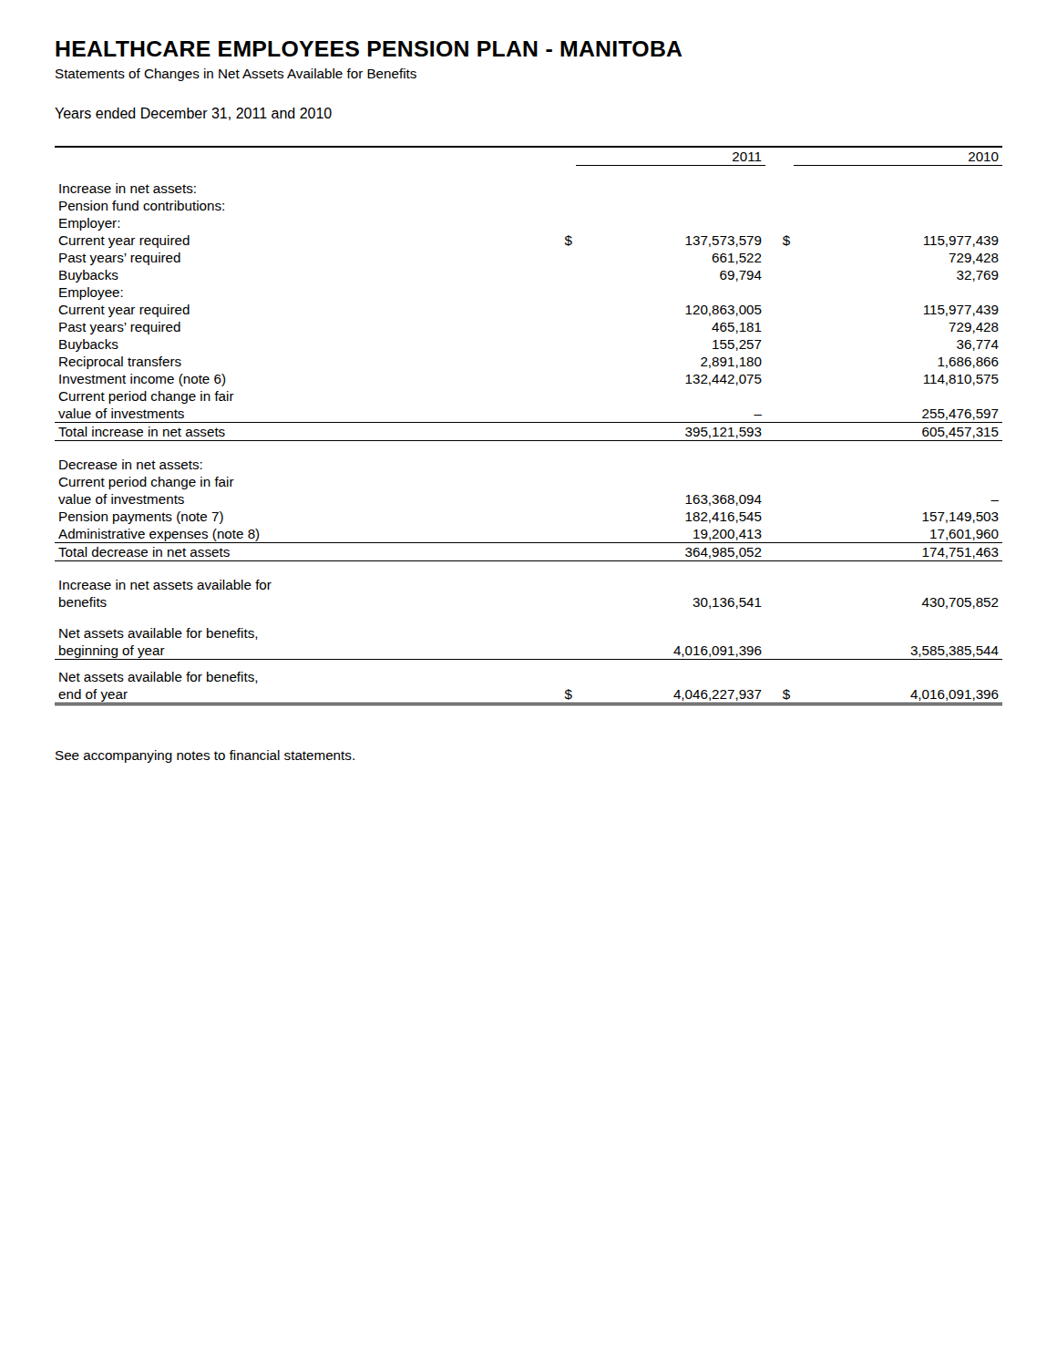HEALTHCARE EMPLOYEES PENSION PLAN - MANITOBA
Statements of Changes in Net Assets Available for Benefits
Years ended December 31, 2011 and 2010
| | | 2011 | | 2010 |
| --- | --- | --- | --- | --- |
| Increase in net assets: | | | | |
| Pension fund contributions: | | | | |
| Employer: | | | | |
| Current year required | $ | 137,573,579 | $ | 115,977,439 |
| Past years’ required | | 661,522 | | 729,428 |
| Buybacks | | 69,794 | | 32,769 |
| Employee: | | | | |
| Current year required | | 120,863,005 | | 115,977,439 |
| Past years’ required | | 465,181 | | 729,428 |
| Buybacks | | 155,257 | | 36,774 |
| Reciprocal transfers | | 2,891,180 | | 1,686,866 |
| Investment income (note 6) | | 132,442,075 | | 114,810,575 |
| Current period change in fair | | | | |
| value of investments | | – | | 255,476,597 |
| Total increase in net assets | | 395,121,593 | | 605,457,315 |
| Decrease in net assets: | | | | |
| Current period change in fair | | | | |
| value of investments | | 163,368,094 | | – |
| Pension payments (note 7) | | 182,416,545 | | 157,149,503 |
| Administrative expenses (note 8) | | 19,200,413 | | 17,601,960 |
| Total decrease in net assets | | 364,985,052 | | 174,751,463 |
| Increase in net assets available for | | | | |
| benefits | | 30,136,541 | | 430,705,852 |
| Net assets available for benefits, | | | | |
| beginning of year | | 4,016,091,396 | | 3,585,385,544 |
| Net assets available for benefits, | | | | |
| end of year | $ | 4,046,227,937 | $ | 4,016,091,396 |
See accompanying notes to financial statements.